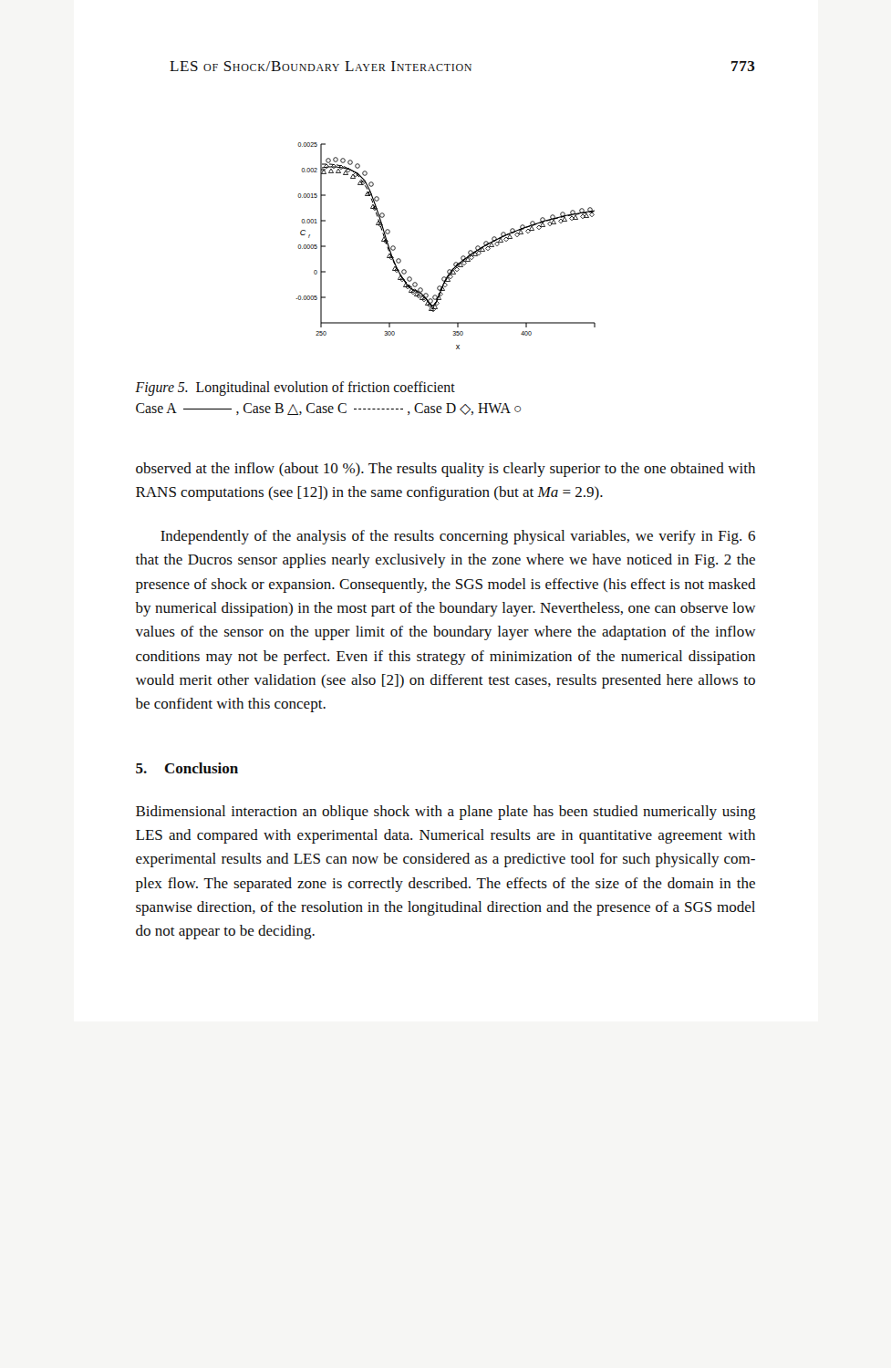LES of Shock/Boundary Layer Interaction 773
0.0025 0.002 0.0015 0.001 0.0005 0 -0.0005 C f 250 300 350 400 x
Figure 5. Longitudinal evolution of friction coefficient
Case A , Case B △, Case C , Case D ◇, HWA ○
observed at the inflow (about 10 %). The results quality is clearly superior to the one obtained with RANS computations (see [12]) in the same configuration (but at Ma = 2.9).
Independently of the analysis of the results concerning physical variables, we verify in Fig. 6 that the Ducros sensor applies nearly exclusively in the zone where we have noticed in Fig. 2 the presence of shock or expansion. Consequently, the SGS model is effective (his effect is not masked by numerical dissipation) in the most part of the boundary layer. Nevertheless, one can observe low values of the sensor on the upper limit of the boundary layer where the adaptation of the inflow conditions may not be perfect. Even if this strategy of minimization of the numerical dissipation would merit other validation (see also [2]) on different test cases, results presented here allows to be confident with this concept.
5. Conclusion
Bidimensional interaction an oblique shock with a plane plate has been studied numerically using LES and compared with experimental data. Numerical results are in quantitative agreement with experimental results and LES can now be considered as a predictive tool for such physically complex flow. The separated zone is correctly described. The effects of the size of the domain in the spanwise direction, of the resolution in the longitudinal direction and the presence of a SGS model do not appear to be deciding.